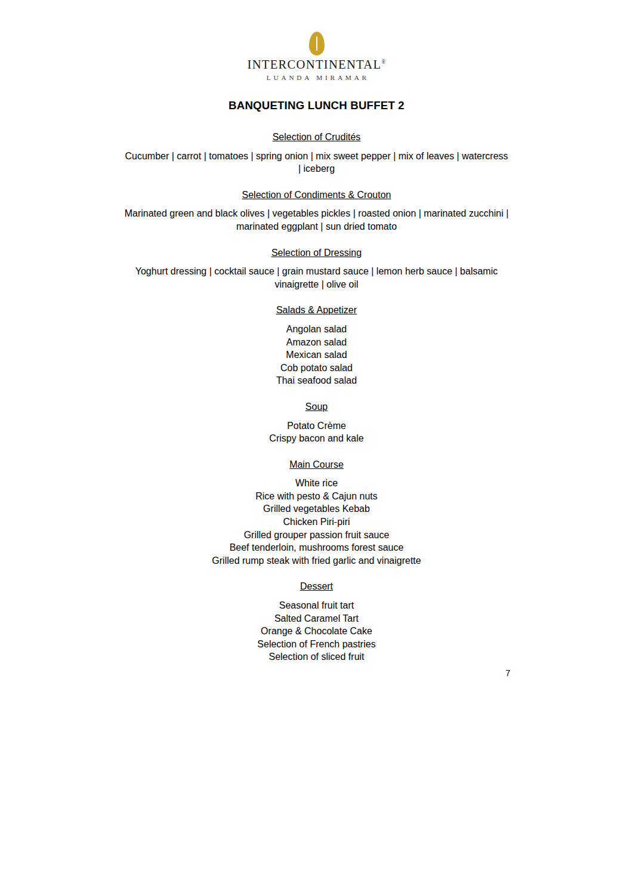InterContinental®
Luanda Miramar
BANQUETING LUNCH BUFFET 2
Selection of Crudités
Cucumber | carrot | tomatoes | spring onion | mix sweet pepper | mix of leaves | watercress | iceberg
Selection of Condiments & Crouton
Marinated green and black olives | vegetables pickles | roasted onion | marinated zucchini |
marinated eggplant | sun dried tomato
Selection of Dressing
Yoghurt dressing | cocktail sauce | grain mustard sauce | lemon herb sauce | balsamic vinaigrette | olive oil
Salads & Appetizer
Angolan salad
Amazon salad
Mexican salad
Cob potato salad
Thai seafood salad
Soup
Potato Crème
Crispy bacon and kale
Main Course
White rice
Rice with pesto & Cajun nuts
Grilled vegetables Kebab
Chicken Piri-piri
Grilled grouper passion fruit sauce
Beef tenderloin, mushrooms forest sauce
Grilled rump steak with fried garlic and vinaigrette
Dessert
Seasonal fruit tart
Salted Caramel Tart
Orange & Chocolate Cake
Selection of French pastries
Selection of sliced fruit
7